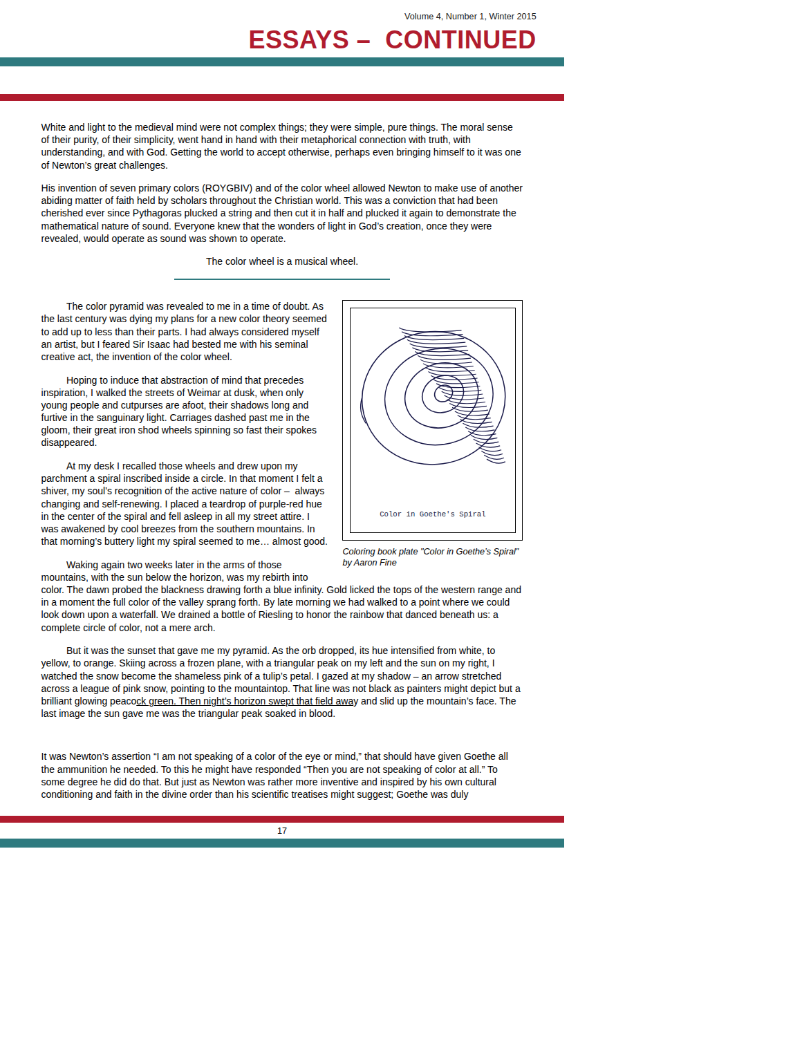Volume 4, Number 1, Winter 2015
ESSAYS – CONTINUED
White and light to the medieval mind were not complex things; they were simple, pure things. The moral sense of their purity, of their simplicity, went hand in hand with their metaphorical connection with truth, with understanding, and with God. Getting the world to accept otherwise, perhaps even bringing himself to it was one of Newton’s great challenges.
His invention of seven primary colors (ROYGBIV) and of the color wheel allowed Newton to make use of another abiding matter of faith held by scholars throughout the Christian world. This was a conviction that had been cherished ever since Pythagoras plucked a string and then cut it in half and plucked it again to demonstrate the mathematical nature of sound. Everyone knew that the wonders of light in God’s creation, once they were revealed, would operate as sound was shown to operate.
The color wheel is a musical wheel.
Color in Goethe's Spiral
Coloring book plate "Color in Goethe’s Spiral" by Aaron Fine
The color pyramid was revealed to me in a time of doubt. As the last century was dying my plans for a new color theory seemed to add up to less than their parts. I had always considered myself an artist, but I feared Sir Isaac had bested me with his seminal creative act, the invention of the color wheel.
Hoping to induce that abstraction of mind that precedes inspiration, I walked the streets of Weimar at dusk, when only young people and cutpurses are afoot, their shadows long and furtive in the sanguinary light. Carriages dashed past me in the gloom, their great iron shod wheels spinning so fast their spokes disappeared.
At my desk I recalled those wheels and drew upon my parchment a spiral inscribed inside a circle. In that moment I felt a shiver, my soul’s recognition of the active nature of color – always changing and self-renewing. I placed a teardrop of purple-red hue in the center of the spiral and fell asleep in all my street attire. I was awakened by cool breezes from the southern mountains. In that morning’s buttery light my spiral seemed to me… almost good.
Waking again two weeks later in the arms of those mountains, with the sun below the horizon, was my rebirth into color. The dawn probed the blackness drawing forth a blue infinity. Gold licked the tops of the western range and in a moment the full color of the valley sprang forth. By late morning we had walked to a point where we could look down upon a waterfall. We drained a bottle of Riesling to honor the rainbow that danced beneath us: a complete circle of color, not a mere arch.
But it was the sunset that gave me my pyramid. As the orb dropped, its hue intensified from white, to yellow, to orange. Skiing across a frozen plane, with a triangular peak on my left and the sun on my right, I watched the snow become the shameless pink of a tulip’s petal. I gazed at my shadow – an arrow stretched across a league of pink snow, pointing to the mountaintop. That line was not black as painters might depict but a brilliant glowing peacock green. Then night’s horizon swept that field away and slid up the mountain’s face. The last image the sun gave me was the triangular peak soaked in blood.
It was Newton’s assertion “I am not speaking of a color of the eye or mind,” that should have given Goethe all the ammunition he needed. To this he might have responded “Then you are not speaking of color at all.” To some degree he did do that. But just as Newton was rather more inventive and inspired by his own cultural conditioning and faith in the divine order than his scientific treatises might suggest; Goethe was duly
17